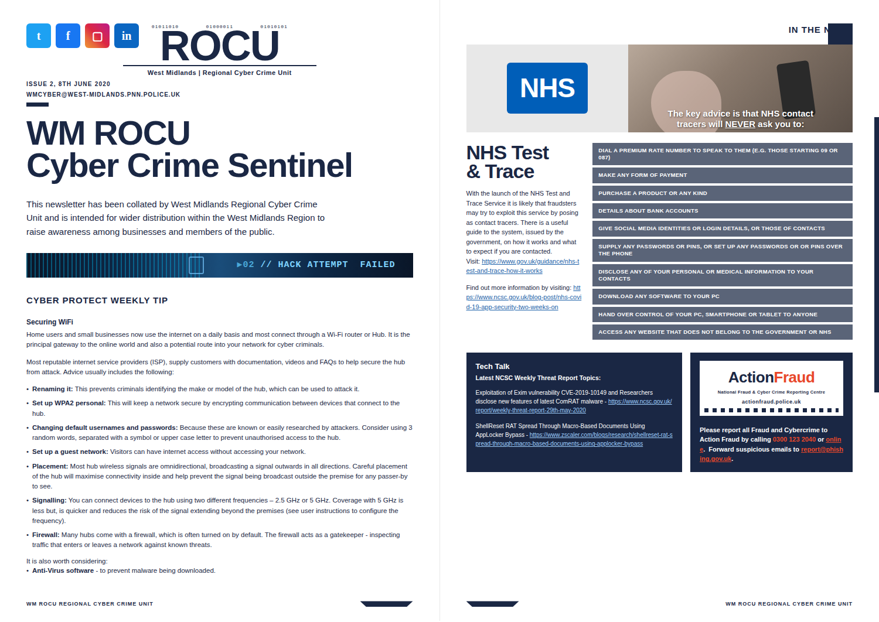t
f
▢
in
01011010 01000011 01010101
ROCU
West Midlands | Regional Cyber Crime Unit
ISSUE 2, 8TH JUNE 2020 WMCYBER@WEST-MIDLANDS.PNN.POLICE.UK
WM ROCU
Cyber Crime Sentinel
This newsletter has been collated by West Midlands Regional Cyber Crime Unit and is intended for wider distribution within the West Midlands Region to raise awareness among businesses and members of the public.
▶02// HACK ATTEMPT FAILED
Cyber Protect Weekly Tip
Securing WiFi
Home users and small businesses now use the internet on a daily basis and most connect through a Wi-Fi router or Hub. It is the principal gateway to the online world and also a potential route into your network for cyber criminals.
Most reputable internet service providers (ISP), supply customers with documentation, videos and FAQs to help secure the hub from attack. Advice usually includes the following:
Renaming it: This prevents criminals identifying the make or model of the hub, which can be used to attack it.
Set up WPA2 personal: This will keep a network secure by encrypting communication between devices that connect to the hub.
Changing default usernames and passwords: Because these are known or easily researched by attackers. Consider using 3 random words, separated with a symbol or upper case letter to prevent unauthorised access to the hub.
Set up a guest network: Visitors can have internet access without accessing your network.
Placement: Most hub wireless signals are omnidirectional, broadcasting a signal outwards in all directions. Careful placement of the hub will maximise connectivity inside and help prevent the signal being broadcast outside the premise for any passer-by to see.
Signalling: You can connect devices to the hub using two different frequencies – 2.5 GHz or 5 GHz. Coverage with 5 GHz is less but, is quicker and reduces the risk of the signal extending beyond the premises (see user instructions to configure the frequency).
Firewall: Many hubs come with a firewall, which is often turned on by default. The firewall acts as a gatekeeper - inspecting traffic that enters or leaves a network against known threats.
It is also worth considering:
Anti-Virus software - to prevent malware being downloaded.
WM ROCU REGIONAL CYBER CRIME UNIT
IN THE NEWS
NHS
The key advice is that NHS contact
tracers will NEVER ask you to:
NHS Test
& Trace
With the launch of the NHS Test and Trace Service it is likely that fraudsters may try to exploit this service by posing as contact tracers. There is a useful guide to the system, issued by the government, on how it works and what to expect if you are contacted.
Visit: https://www.gov.uk/guidance/nhs-test-and-trace-how-it-works
Find out more information by visiting: https://www.ncsc.gov.uk/blog-post/nhs-covid-19-app-security-two-weeks-on
DIAL A PREMIUM RATE NUMBER TO SPEAK TO THEM (E.G. THOSE STARTING 09 OR 087)
MAKE ANY FORM OF PAYMENT
PURCHASE A PRODUCT OR ANY KIND
DETAILS ABOUT BANK ACCOUNTS
GIVE SOCIAL MEDIA IDENTITIES OR LOGIN DETAILS, OR THOSE OF CONTACTS
SUPPLY ANY PASSWORDS OR PINS, OR SET UP ANY PASSWORDS OR OR PINS OVER THE PHONE
DISCLOSE ANY OF YOUR PERSONAL OR MEDICAL INFORMATION TO YOUR CONTACTS
DOWNLOAD ANY SOFTWARE TO YOUR PC
HAND OVER CONTROL OF YOUR PC, SMARTPHONE OR TABLET TO ANYONE
ACCESS ANY WEBSITE THAT DOES NOT BELONG TO THE GOVERNMENT OR NHS
Tech Talk
Latest NCSC Weekly Threat Report Topics:
Exploitation of Exim vulnerability CVE-2019-10149 and Researchers disclose new features of latest ComRAT malware - https://www.ncsc.gov.uk/report/weekly-threat-report-29th-may-2020
ShellReset RAT Spread Through Macro-Based Documents Using AppLocker Bypass - https://www.zscaler.com/blogs/research/shellreset-rat-spread-through-macro-based-documents-using-applocker-bypass
ActionFraud
National Fraud & Cyber Crime Reporting Centre
actionfraud.police.uk
Please report all Fraud and Cybercrime to Action Fraud by calling 0300 123 2040 or online. Forward suspicious emails to report@phishing.gov.uk.
WM ROCU REGIONAL CYBER CRIME UNIT